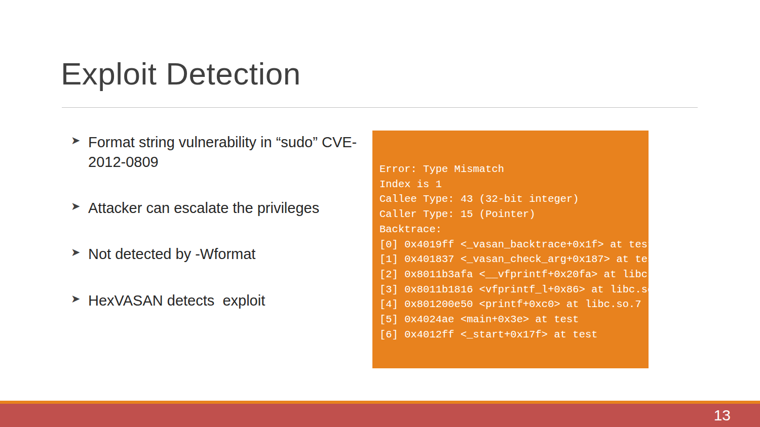Exploit Detection
Format string vulnerability in “sudo” CVE-2012-0809
Attacker can escalate the privileges
Not detected by -Wformat
HexVASAN detects exploit
Error: Type Mismatch
Index is 1
Callee Type: 43 (32-bit integer)
Caller Type: 15 (Pointer)
Backtrace:
[0] 0x4019ff <_vasan_backtrace+0x1f> at test
[1] 0x401837 <_vasan_check_arg+0x187> at test
[2] 0x8011b3afa <__vfprintf+0x20fa> at libc.so.7
[3] 0x8011b1816 <vfprintf_l+0x86> at libc.so.7
[4] 0x801200e50 <printf+0xc0> at libc.so.7
[5] 0x4024ae <main+0x3e> at test
[6] 0x4012ff <_start+0x17f> at test
13